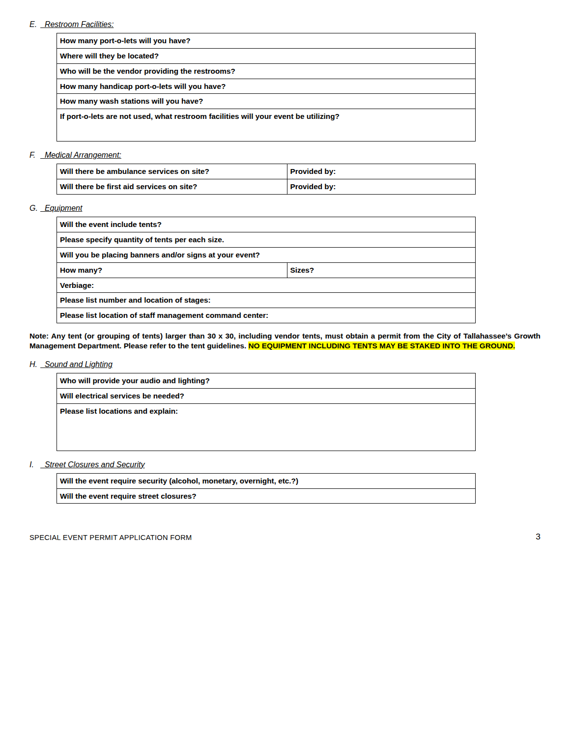E. Restroom Facilities:
| How many port-o-lets will you have? |
| Where will they be located? |
| Who will be the vendor providing the restrooms? |
| How many handicap port-o-lets will you have? |
| How many wash stations will you have? |
| If port-o-lets are not used, what restroom facilities will your event be utilizing? |
F. Medical Arrangement:
| Will there be ambulance services on site? | Provided by: |
| Will there be first aid services on site? | Provided by: |
G. Equipment
| Will the event include tents? |
| Please specify quantity of tents per each size. |
| Will you be placing banners and/or signs at your event? |
| How many? | Sizes? |
| Verbiage: |
| Please list number and location of stages: |
| Please list location of staff management command center: |
Note: Any tent (or grouping of tents) larger than 30 x 30, including vendor tents, must obtain a permit from the City of Tallahassee’s Growth Management Department. Please refer to the tent guidelines. NO EQUIPMENT INCLUDING TENTS MAY BE STAKED INTO THE GROUND.
H. Sound and Lighting
| Who will provide your audio and lighting? |
| Will electrical services be needed? |
| Please list locations and explain: |
I. Street Closures and Security
| Will the event require security (alcohol, monetary, overnight, etc.?) |
| Will the event require street closures? |
SPECIAL EVENT PERMIT APPLICATION FORM 3